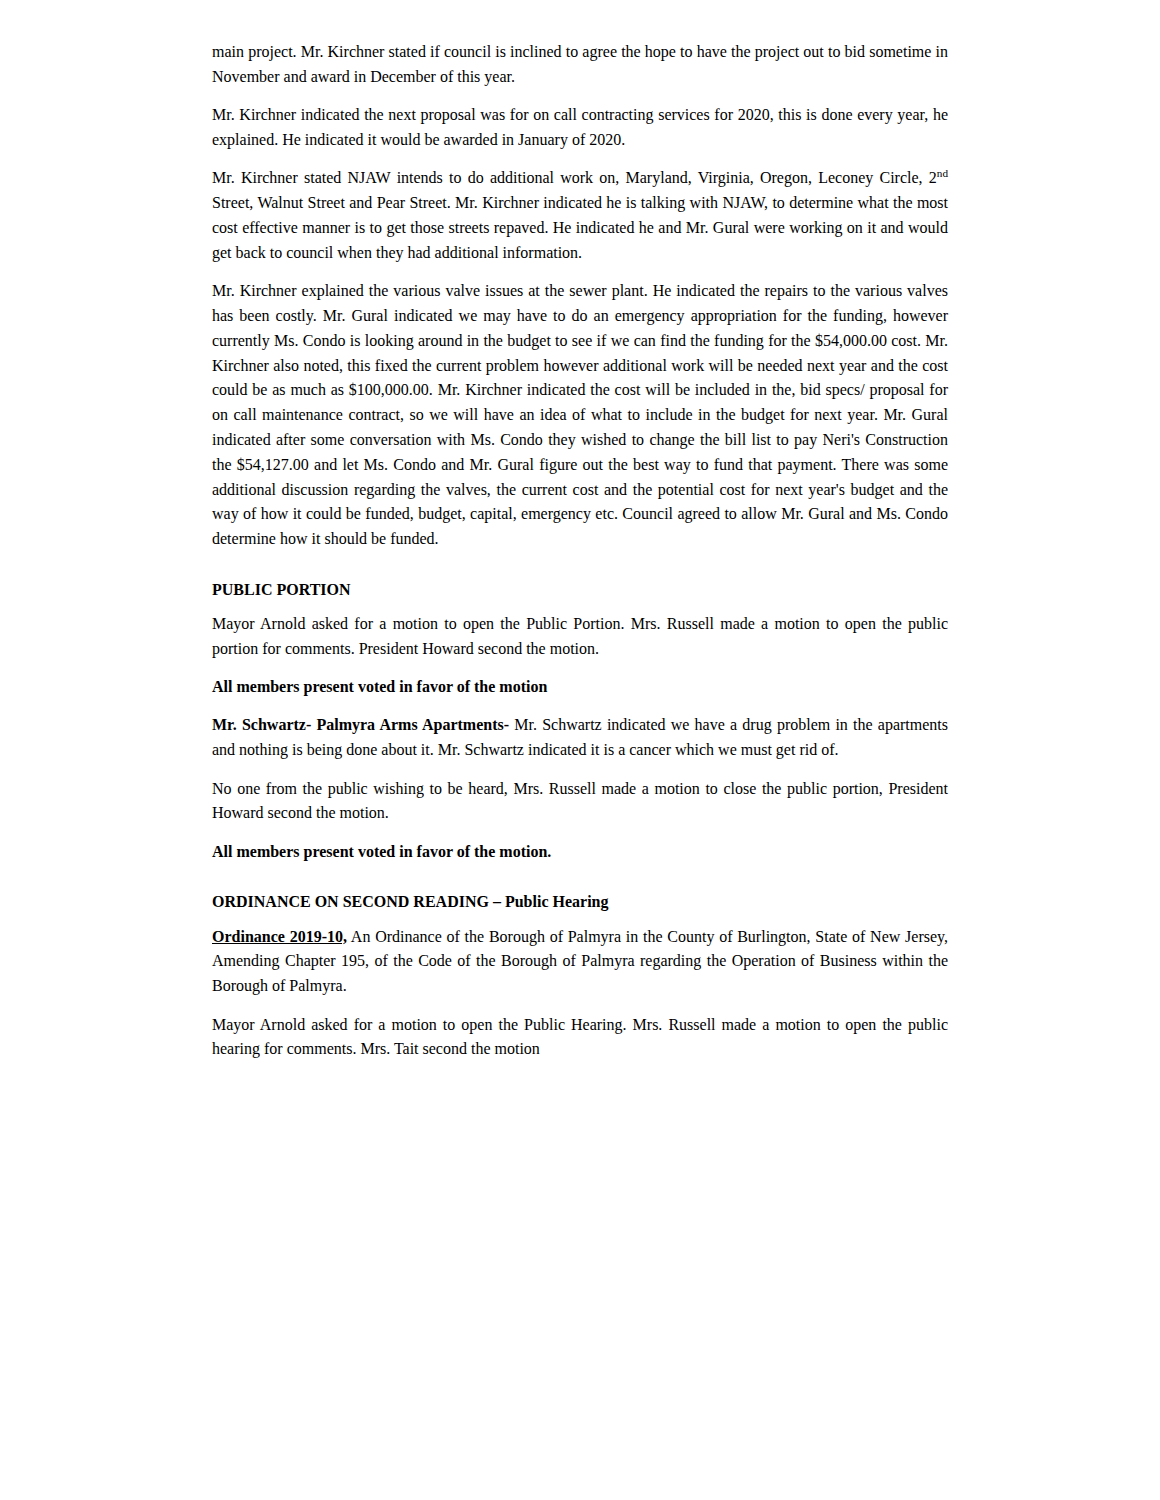main project. Mr. Kirchner stated if council is inclined to agree the hope to have the project out to bid sometime in November and award in December of this year.
Mr. Kirchner indicated the next proposal was for on call contracting services for 2020, this is done every year, he explained. He indicated it would be awarded in January of 2020.
Mr. Kirchner stated NJAW intends to do additional work on, Maryland, Virginia, Oregon, Leconey Circle, 2nd Street, Walnut Street and Pear Street. Mr. Kirchner indicated he is talking with NJAW, to determine what the most cost effective manner is to get those streets repaved. He indicated he and Mr. Gural were working on it and would get back to council when they had additional information.
Mr. Kirchner explained the various valve issues at the sewer plant. He indicated the repairs to the various valves has been costly. Mr. Gural indicated we may have to do an emergency appropriation for the funding, however currently Ms. Condo is looking around in the budget to see if we can find the funding for the $54,000.00 cost. Mr. Kirchner also noted, this fixed the current problem however additional work will be needed next year and the cost could be as much as $100,000.00. Mr. Kirchner indicated the cost will be included in the, bid specs/ proposal for on call maintenance contract, so we will have an idea of what to include in the budget for next year. Mr. Gural indicated after some conversation with Ms. Condo they wished to change the bill list to pay Neri's Construction the $54,127.00 and let Ms. Condo and Mr. Gural figure out the best way to fund that payment. There was some additional discussion regarding the valves, the current cost and the potential cost for next year's budget and the way of how it could be funded, budget, capital, emergency etc. Council agreed to allow Mr. Gural and Ms. Condo determine how it should be funded.
PUBLIC PORTION
Mayor Arnold asked for a motion to open the Public Portion. Mrs. Russell made a motion to open the public portion for comments. President Howard second the motion.
All members present voted in favor of the motion
Mr. Schwartz- Palmyra Arms Apartments- Mr. Schwartz indicated we have a drug problem in the apartments and nothing is being done about it. Mr. Schwartz indicated it is a cancer which we must get rid of.
No one from the public wishing to be heard, Mrs. Russell made a motion to close the public portion, President Howard second the motion.
All members present voted in favor of the motion.
ORDINANCE ON SECOND READING – Public Hearing
Ordinance 2019-10, An Ordinance of the Borough of Palmyra in the County of Burlington, State of New Jersey, Amending Chapter 195, of the Code of the Borough of Palmyra regarding the Operation of Business within the Borough of Palmyra.
Mayor Arnold asked for a motion to open the Public Hearing. Mrs. Russell made a motion to open the public hearing for comments. Mrs. Tait second the motion